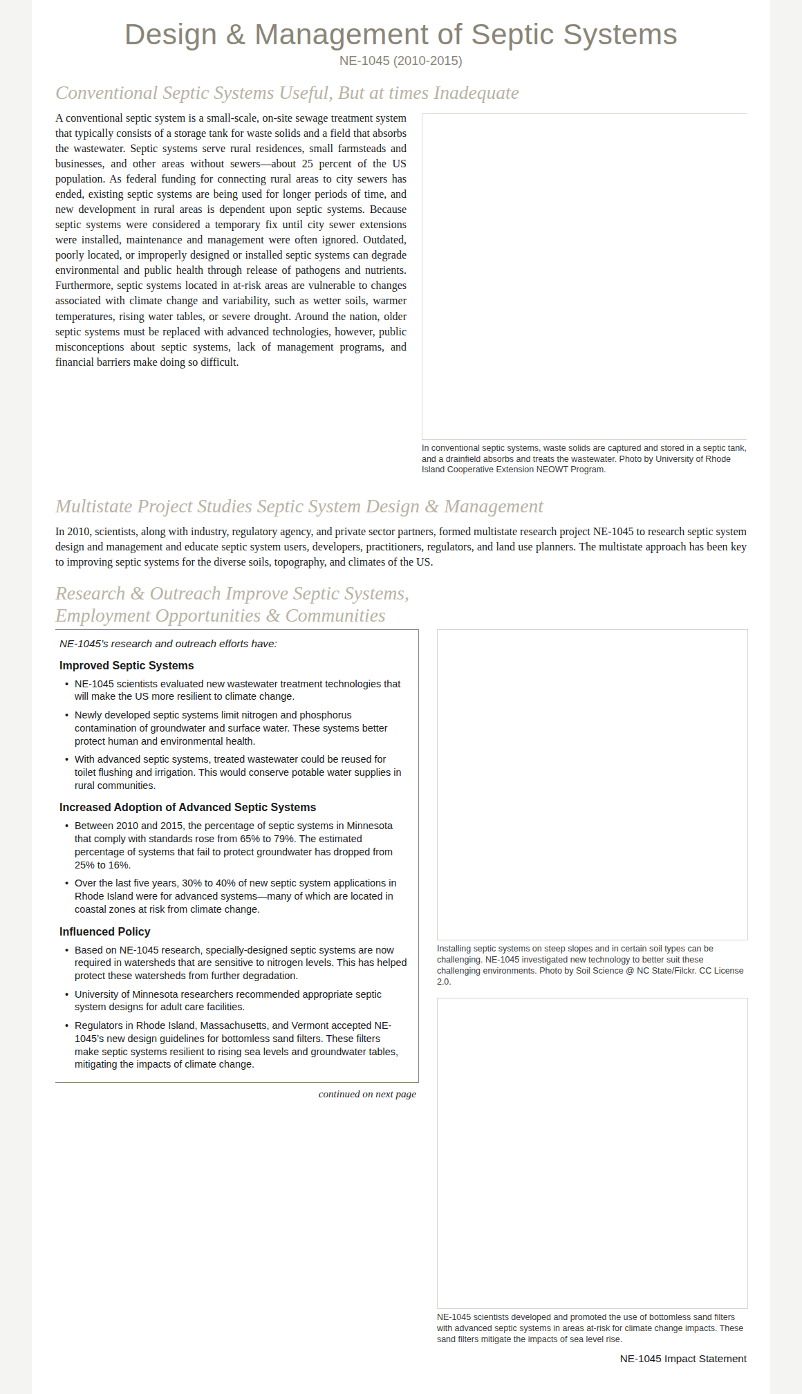Design & Management of Septic Systems
NE-1045 (2010-2015)
Conventional Septic Systems Useful, But at times Inadequate
In conventional septic systems, waste solids are captured and stored in a septic tank, and a drainfield absorbs and treats the wastewater. Photo by University of Rhode Island Cooperative Extension NEOWT Program.
A conventional septic system is a small-scale, on-site sewage treatment system that typically consists of a storage tank for waste solids and a field that absorbs the wastewater. Septic systems serve rural residences, small farmsteads and businesses, and other areas without sewers—about 25 percent of the US population. As federal funding for connecting rural areas to city sewers has ended, existing septic systems are being used for longer periods of time, and new development in rural areas is dependent upon septic systems. Because septic systems were considered a temporary fix until city sewer extensions were installed, maintenance and management were often ignored. Outdated, poorly located, or improperly designed or installed septic systems can degrade environmental and public health through release of pathogens and nutrients. Furthermore, septic systems located in at-risk areas are vulnerable to changes associated with climate change and variability, such as wetter soils, warmer temperatures, rising water tables, or severe drought. Around the nation, older septic systems must be replaced with advanced technologies, however, public misconceptions about septic systems, lack of management programs, and financial barriers make doing so difficult.
Multistate Project Studies Septic System Design & Management
In 2010, scientists, along with industry, regulatory agency, and private sector partners, formed multistate research project NE-1045 to research septic system design and management and educate septic system users, developers, practitioners, regulators, and land use planners. The multistate approach has been key to improving septic systems for the diverse soils, topography, and climates of the US.
Research & Outreach Improve Septic Systems,
Employment Opportunities & Communities
NE-1045’s research and outreach efforts have:
Improved Septic Systems
NE-1045 scientists evaluated new wastewater treatment technologies that will make the US more resilient to climate change.
Newly developed septic systems limit nitrogen and phosphorus contamination of groundwater and surface water. These systems better protect human and environmental health.
With advanced septic systems, treated wastewater could be reused for toilet flushing and irrigation. This would conserve potable water supplies in rural communities.
Increased Adoption of Advanced Septic Systems
Between 2010 and 2015, the percentage of septic systems in Minnesota that comply with standards rose from 65% to 79%. The estimated percentage of systems that fail to protect groundwater has dropped from 25% to 16%.
Over the last five years, 30% to 40% of new septic system applications in Rhode Island were for advanced systems—many of which are located in coastal zones at risk from climate change.
Influenced Policy
Based on NE-1045 research, specially-designed septic systems are now required in watersheds that are sensitive to nitrogen levels. This has helped protect these watersheds from further degradation.
University of Minnesota researchers recommended appropriate septic system designs for adult care facilities.
Regulators in Rhode Island, Massachusetts, and Vermont accepted NE-1045’s new design guidelines for bottomless sand filters. These filters make septic systems resilient to rising sea levels and groundwater tables, mitigating the impacts of climate change.
continued on next page
Installing septic systems on steep slopes and in certain soil types can be challenging. NE-1045 investigated new technology to better suit these challenging environments. Photo by Soil Science @ NC State/Filckr. CC License 2.0.
NE-1045 scientists developed and promoted the use of bottomless sand filters with advanced septic systems in areas at-risk for climate change impacts. These sand filters mitigate the impacts of sea level rise.
NE-1045 Impact Statement